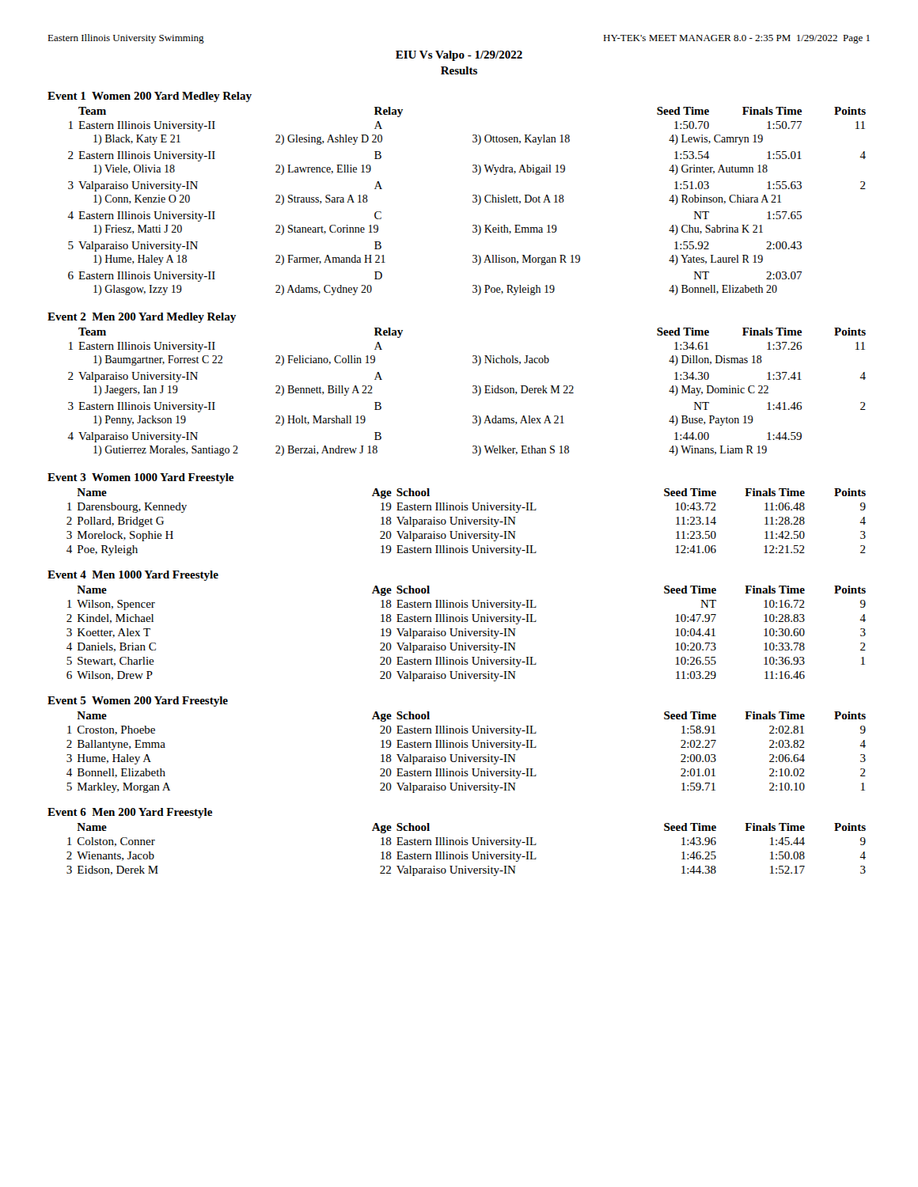Eastern Illinois University Swimming HY-TEK's MEET MANAGER 8.0 - 2:35 PM 1/29/2022 Page 1
EIU Vs Valpo - 1/29/2022
Results
Event 1 Women 200 Yard Medley Relay
| | Team | Relay | Seed Time | Finals Time | Points |
| --- | --- | --- | --- | --- | --- |
| 1 | Eastern Illinois University-II | A | 1:50.70 | 1:50.77 | 11 |
| | / 1) Black, Katy E 21 / 2) Glesing, Ashley D 20 / 3) Ottosen, Kaylan 18 / 4) Lewis, Camryn 19 / |
| 2 | Eastern Illinois University-II | B | 1:53.54 | 1:55.01 | 4 |
| | / 1) Viele, Olivia 18 / 2) Lawrence, Ellie 19 / 3) Wydra, Abigail 19 / 4) Grinter, Autumn 18 / |
| 3 | Valparaiso University-IN | A | 1:51.03 | 1:55.63 | 2 |
| | / 1) Conn, Kenzie O 20 / 2) Strauss, Sara A 18 / 3) Chislett, Dot A 18 / 4) Robinson, Chiara A 21 / |
| 4 | Eastern Illinois University-II | C | NT | 1:57.65 | |
| | / 1) Friesz, Matti J 20 / 2) Staneart, Corinne 19 / 3) Keith, Emma 19 / 4) Chu, Sabrina K 21 / |
| 5 | Valparaiso University-IN | B | 1:55.92 | 2:00.43 | |
| | / 1) Hume, Haley A 18 / 2) Farmer, Amanda H 21 / 3) Allison, Morgan R 19 / 4) Yates, Laurel R 19 / |
| 6 | Eastern Illinois University-II | D | NT | 2:03.07 | |
| | / 1) Glasgow, Izzy 19 / 2) Adams, Cydney 20 / 3) Poe, Ryleigh 19 / 4) Bonnell, Elizabeth 20 / |
Event 2 Men 200 Yard Medley Relay
| | Team | Relay | Seed Time | Finals Time | Points |
| --- | --- | --- | --- | --- | --- |
| 1 | Eastern Illinois University-II | A | 1:34.61 | 1:37.26 | 11 |
| | / 1) Baumgartner, Forrest C 22 / 2) Feliciano, Collin 19 / 3) Nichols, Jacob / 4) Dillon, Dismas 18 / |
| 2 | Valparaiso University-IN | A | 1:34.30 | 1:37.41 | 4 |
| | / 1) Jaegers, Ian J 19 / 2) Bennett, Billy A 22 / 3) Eidson, Derek M 22 / 4) May, Dominic C 22 / |
| 3 | Eastern Illinois University-II | B | NT | 1:41.46 | 2 |
| | / 1) Penny, Jackson 19 / 2) Holt, Marshall 19 / 3) Adams, Alex A 21 / 4) Buse, Payton 19 / |
| 4 | Valparaiso University-IN | B | 1:44.00 | 1:44.59 | |
| | / 1) Gutierrez Morales, Santiago 2 / 2) Berzai, Andrew J 18 / 3) Welker, Ethan S 18 / 4) Winans, Liam R 19 / |
Event 3 Women 1000 Yard Freestyle
| | Name | Age | School | Seed Time | Finals Time | Points |
| --- | --- | --- | --- | --- | --- | --- |
| 1 | Darensbourg, Kennedy | 19 | Eastern Illinois University-IL | 10:43.72 | 11:06.48 | 9 |
| 2 | Pollard, Bridget G | 18 | Valparaiso University-IN | 11:23.14 | 11:28.28 | 4 |
| 3 | Morelock, Sophie H | 20 | Valparaiso University-IN | 11:23.50 | 11:42.50 | 3 |
| 4 | Poe, Ryleigh | 19 | Eastern Illinois University-IL | 12:41.06 | 12:21.52 | 2 |
Event 4 Men 1000 Yard Freestyle
| | Name | Age | School | Seed Time | Finals Time | Points |
| --- | --- | --- | --- | --- | --- | --- |
| 1 | Wilson, Spencer | 18 | Eastern Illinois University-IL | NT | 10:16.72 | 9 |
| 2 | Kindel, Michael | 18 | Eastern Illinois University-IL | 10:47.97 | 10:28.83 | 4 |
| 3 | Koetter, Alex T | 19 | Valparaiso University-IN | 10:04.41 | 10:30.60 | 3 |
| 4 | Daniels, Brian C | 20 | Valparaiso University-IN | 10:20.73 | 10:33.78 | 2 |
| 5 | Stewart, Charlie | 20 | Eastern Illinois University-IL | 10:26.55 | 10:36.93 | 1 |
| 6 | Wilson, Drew P | 20 | Valparaiso University-IN | 11:03.29 | 11:16.46 | |
Event 5 Women 200 Yard Freestyle
| | Name | Age | School | Seed Time | Finals Time | Points |
| --- | --- | --- | --- | --- | --- | --- |
| 1 | Croston, Phoebe | 20 | Eastern Illinois University-IL | 1:58.91 | 2:02.81 | 9 |
| 2 | Ballantyne, Emma | 19 | Eastern Illinois University-IL | 2:02.27 | 2:03.82 | 4 |
| 3 | Hume, Haley A | 18 | Valparaiso University-IN | 2:00.03 | 2:06.64 | 3 |
| 4 | Bonnell, Elizabeth | 20 | Eastern Illinois University-IL | 2:01.01 | 2:10.02 | 2 |
| 5 | Markley, Morgan A | 20 | Valparaiso University-IN | 1:59.71 | 2:10.10 | 1 |
Event 6 Men 200 Yard Freestyle
| | Name | Age | School | Seed Time | Finals Time | Points |
| --- | --- | --- | --- | --- | --- | --- |
| 1 | Colston, Conner | 18 | Eastern Illinois University-IL | 1:43.96 | 1:45.44 | 9 |
| 2 | Wienants, Jacob | 18 | Eastern Illinois University-IL | 1:46.25 | 1:50.08 | 4 |
| 3 | Eidson, Derek M | 22 | Valparaiso University-IN | 1:44.38 | 1:52.17 | 3 |